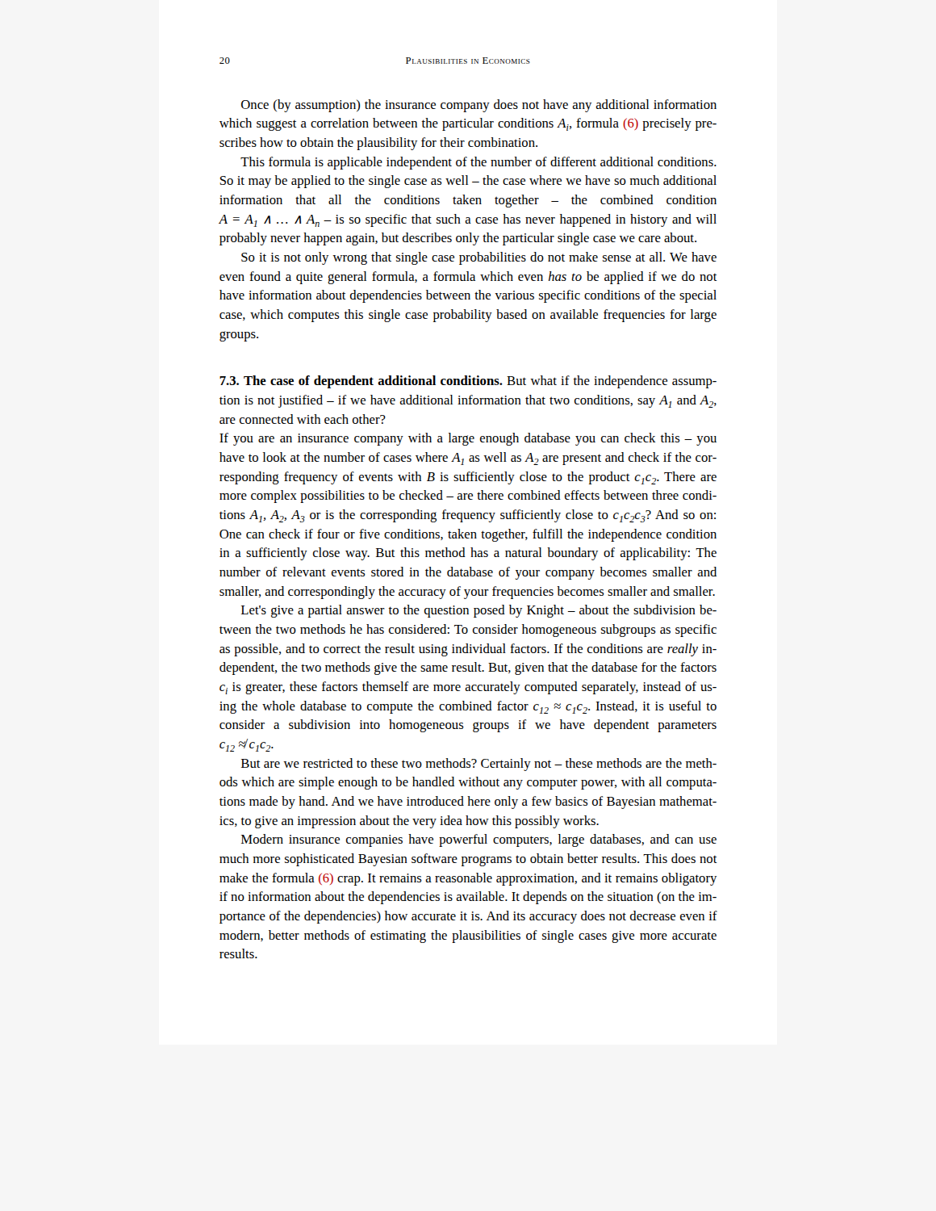20 Plausibilities in Economics
Once (by assumption) the insurance company does not have any additional information which suggest a correlation between the particular conditions Ai, formula (6) precisely prescribes how to obtain the plausibility for their combination.
This formula is applicable independent of the number of different additional conditions. So it may be applied to the single case as well – the case where we have so much additional information that all the conditions taken together – the combined condition A = A1 ∧ … ∧ An – is so specific that such a case has never happened in history and will probably never happen again, but describes only the particular single case we care about.
So it is not only wrong that single case probabilities do not make sense at all. We have even found a quite general formula, a formula which even has to be applied if we do not have information about dependencies between the various specific conditions of the special case, which computes this single case probability based on available frequencies for large groups.
7.3. The case of dependent additional conditions. But what if the independence assumption is not justified – if we have additional information that two conditions, say A1 and A2, are connected with each other?
If you are an insurance company with a large enough database you can check this – you have to look at the number of cases where A1 as well as A2 are present and check if the corresponding frequency of events with B is sufficiently close to the product c1c2. There are more complex possibilities to be checked – are there combined effects between three conditions A1, A2, A3 or is the corresponding frequency sufficiently close to c1c2c3? And so on: One can check if four or five conditions, taken together, fulfill the independence condition in a sufficiently close way. But this method has a natural boundary of applicability: The number of relevant events stored in the database of your company becomes smaller and smaller, and correspondingly the accuracy of your frequencies becomes smaller and smaller.
Let's give a partial answer to the question posed by Knight – about the subdivision between the two methods he has considered: To consider homogeneous subgroups as specific as possible, and to correct the result using individual factors. If the conditions are really independent, the two methods give the same result. But, given that the database for the factors ci is greater, these factors themself are more accurately computed separately, instead of using the whole database to compute the combined factor c12 ≈ c1c2. Instead, it is useful to consider a subdivision into homogeneous groups if we have dependent parameters c12 ≉ c1c2.
But are we restricted to these two methods? Certainly not – these methods are the methods which are simple enough to be handled without any computer power, with all computations made by hand. And we have introduced here only a few basics of Bayesian mathematics, to give an impression about the very idea how this possibly works.
Modern insurance companies have powerful computers, large databases, and can use much more sophisticated Bayesian software programs to obtain better results. This does not make the formula (6) crap. It remains a reasonable approximation, and it remains obligatory if no information about the dependencies is available. It depends on the situation (on the importance of the dependencies) how accurate it is. And its accuracy does not decrease even if modern, better methods of estimating the plausibilities of single cases give more accurate results.